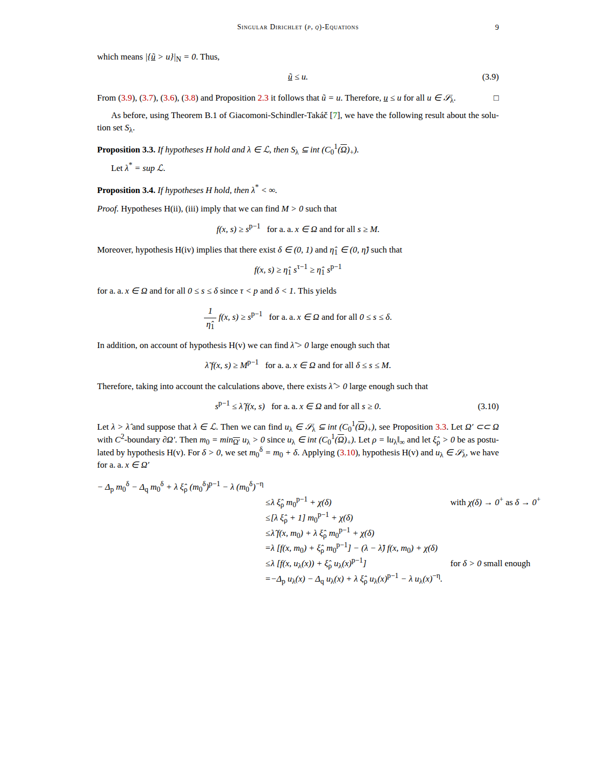Singular Dirichlet (p, q)-Equations 9
which means |{ũ > u}|N = 0. Thus,
ũ ≤ u. (3.9)
From (3.9), (3.7), (3.6), (3.8) and Proposition 2.3 it follows that ũ = u. Therefore, u ≤ u for all u ∈ 𝒮λ. □
As before, using Theorem B.1 of Giacomoni-Schindler-Takáč [7], we have the following result about the solution set Sλ.
Proposition 3.3. If hypotheses H hold and λ ∈ ℒ, then Sλ ⊆ int (C01(Ω)+).
Let λ* = sup ℒ.
Proposition 3.4. If hypotheses H hold, then λ* < ∞.
Proof. Hypotheses H(ii), (iii) imply that we can find M > 0 such that
f(x, s) ≥ sp−1 for a. a. x ∈ Ω and for all s ≥ M.
Moreover, hypothesis H(iv) implies that there exist δ ∈ (0, 1) and η̂1 ∈ (0, η̂) such that
f(x, s) ≥ η̂1 sτ−1 ≥ η̂1 sp−1
for a. a. x ∈ Ω and for all 0 ≤ s ≤ δ since τ < p and δ < 1. This yields
1 η̂1 f(x, s) ≥ sp−1 for a. a. x ∈ Ω and for all 0 ≤ s ≤ δ.
In addition, on account of hypothesis H(v) we can find λ̃ > 0 large enough such that
λ̃ f(x, s) ≥ Mp−1 for a. a. x ∈ Ω and for all δ ≤ s ≤ M.
Therefore, taking into account the calculations above, there exists λ̂ > 0 large enough such that
sp−1 ≤ λ̂ f(x, s) for a. a. x ∈ Ω and for all s ≥ 0. (3.10)
Let λ > λ̂ and suppose that λ ∈ ℒ. Then we can find uλ ∈ 𝒮λ ⊆ int (C01(Ω)+), see Proposition 3.3. Let Ω′ ⊂⊂ Ω with C2-boundary ∂Ω′. Then m0 = minΩ′ uλ > 0 since uλ ∈ int (C01(Ω)+). Let ρ = ‖uλ‖∞ and let ξ̂ρ > 0 be as postulated by hypothesis H(v). For δ > 0, we set m0δ = m0 + δ. Applying (3.10), hypothesis H(v) and uλ ∈ 𝒮λ, we have for a. a. x ∈ Ω′
| − Δ p m 0 δ − Δ q m 0 δ + λ ξ̂ ρ (m 0 δ ) p−1 − λ (m 0 δ ) −η | | | |
| | ≤ | λ ξ̂ ρ m 0 p−1 + χ(δ) | with χ(δ) → 0 + as δ → 0 + |
| | ≤ | [λ ξ̂ ρ + 1] m 0 p−1 + χ(δ) | |
| | ≤ | λ̂ f(x, m 0 ) + λ ξ̂ ρ m 0 p−1 + χ(δ) | |
| | = | λ [f(x, m 0 ) + ξ̂ ρ m 0 p−1 ] − (λ − λ̂) f(x, m 0 ) + χ(δ) | |
| | ≤ | λ [f(x, u λ (x)) + ξ̂ ρ u λ (x) p−1 ] | for δ > 0 small enough |
| | = | −Δ p u λ (x) − Δ q u λ (x) + λ ξ̂ ρ u λ (x) p−1 − λ u λ (x) −η . | |